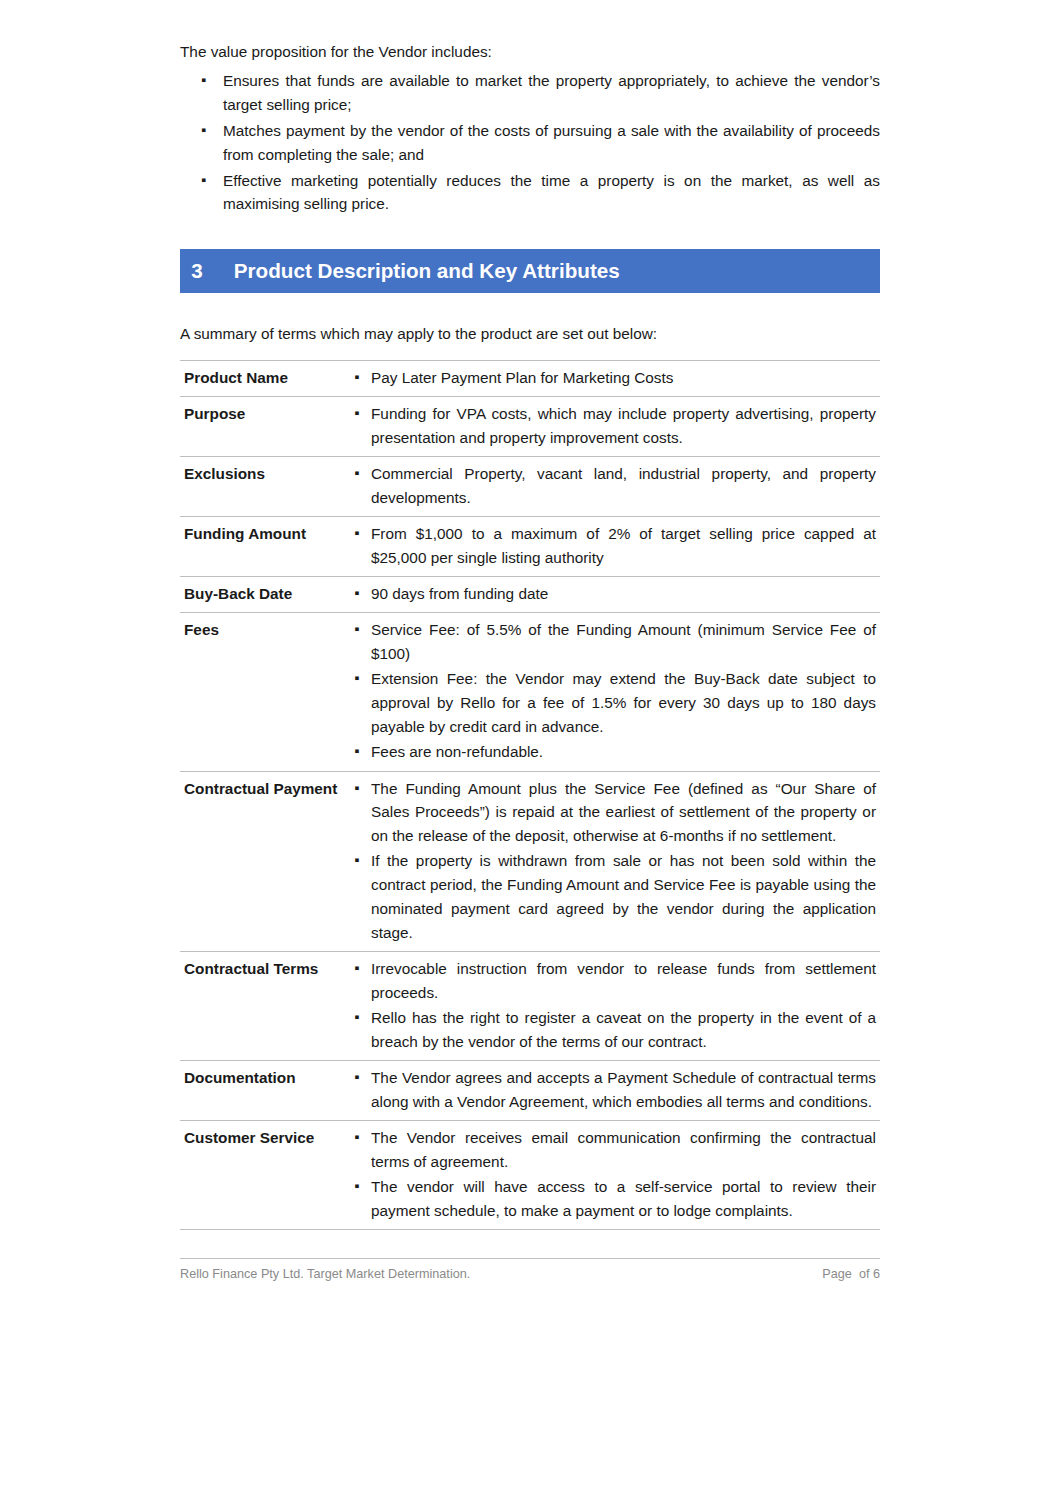The value proposition for the Vendor includes:
Ensures that funds are available to market the property appropriately, to achieve the vendor’s target selling price;
Matches payment by the vendor of the costs of pursuing a sale with the availability of proceeds from completing the sale; and
Effective marketing potentially reduces the time a property is on the market, as well as maximising selling price.
3 Product Description and Key Attributes
A summary of terms which may apply to the product are set out below:
| Product Name | Pay Later Payment Plan for Marketing Costs |
| Purpose | Funding for VPA costs, which may include property advertising, property presentation and property improvement costs. |
| Exclusions | Commercial Property, vacant land, industrial property, and property developments. |
| Funding Amount | From $1,000 to a maximum of 2% of target selling price capped at $25,000 per single listing authority |
| Buy-Back Date | 90 days from funding date |
| Fees | Service Fee: of 5.5% of the Funding Amount (minimum Service Fee of $100) Extension Fee: the Vendor may extend the Buy-Back date subject to approval by Rello for a fee of 1.5% for every 30 days up to 180 days payable by credit card in advance. Fees are non-refundable. |
| Contractual Payment | The Funding Amount plus the Service Fee (defined as “Our Share of Sales Proceeds”) is repaid at the earliest of settlement of the property or on the release of the deposit, otherwise at 6-months if no settlement. If the property is withdrawn from sale or has not been sold within the contract period, the Funding Amount and Service Fee is payable using the nominated payment card agreed by the vendor during the application stage. |
| Contractual Terms | Irrevocable instruction from vendor to release funds from settlement proceeds. Rello has the right to register a caveat on the property in the event of a breach by the vendor of the terms of our contract. |
| Documentation | The Vendor agrees and accepts a Payment Schedule of contractual terms along with a Vendor Agreement, which embodies all terms and conditions. |
| Customer Service | The Vendor receives email communication confirming the contractual terms of agreement. The vendor will have access to a self-service portal to review their payment schedule, to make a payment or to lodge complaints. |
Rello Finance Pty Ltd. Target Market Determination. Page of 6